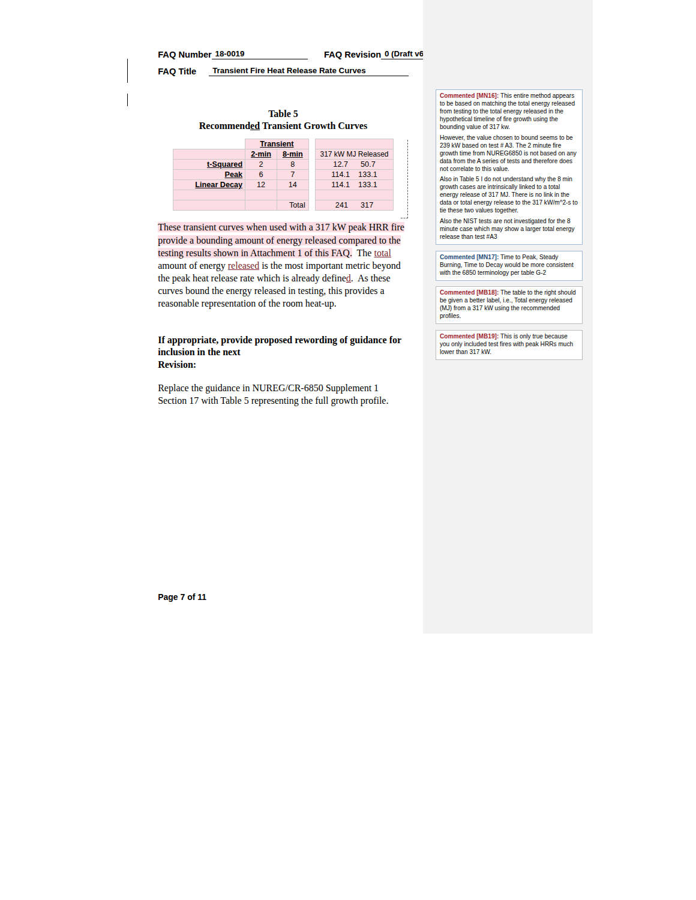FAQ Number 18-0019 FAQ Revision 0 (Draft v6)
FAQ Title Transient Fire Heat Release Rate Curves
Table 5
Recommended Transient Growth Curves
| | Transient | | |
| | 2-min | 8-min | | 317 kW MJ Released |
| t-Squared | 2 | 8 | | 12.7 50.7 |
| Peak | 6 | 7 | | 114.1 133.1 |
| Linear Decay | 12 | 14 | | 114.1 133.1 |
| | | Total | | 241 317 |
These transient curves when used with a 317 kW peak HRR fire provide a bounding amount of energy released compared to the testing results shown in Attachment 1 of this FAQ. The total amount of energy released is the most important metric beyond the peak heat release rate which is already defined. As these curves bound the energy released in testing, this provides a reasonable representation of the room heat-up.
If appropriate, provide proposed rewording of guidance for inclusion in the next
Revision:
Replace the guidance in NUREG/CR-6850 Supplement 1 Section 17 with Table 5 representing the full growth profile.
Page 7 of 11
Commented [MN16]: This entire method appears to be based on matching the total energy released from testing to the total energy released in the hypothetical timeline of fire growth using the bounding value of 317 kw.
However, the value chosen to bound seems to be 239 kW based on test # A3. The 2 minute fire growth time from NUREG6850 is not based on any data from the A series of tests and therefore does not correlate to this value.
Also in Table 5 I do not understand why the 8 min growth cases are intrinsically linked to a total energy release of 317 MJ. There is no link in the data or total energy release to the 317 kW/m^2-s to tie these two values together.
Also the NIST tests are not investigated for the 8 minute case which may show a larger total energy release than test #A3
Commented [MN17]: Time to Peak, Steady Burning, Time to Decay would be more consistent with the 6850 terminology per table G-2
Commented [MB18]: The table to the right should be given a better label, i.e., Total energy released (MJ) from a 317 kW using the recommended profiles.
Commented [MB19]: This is only true because you only included test fires with peak HRRs much lower than 317 kW.